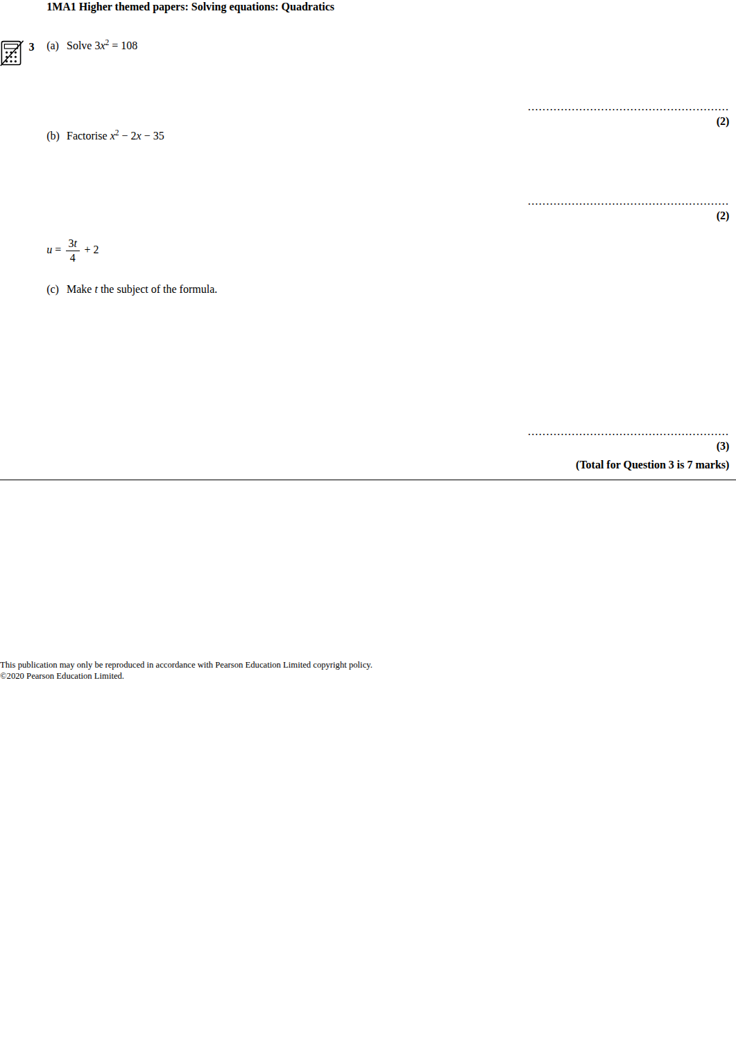1MA1 Higher themed papers: Solving equations: Quadratics
3
(a) Solve 3x2 = 108
.......................................................
(2)
(b) Factorise x2 − 2x − 35
.......................................................
(2)
u = 3t 4 + 2
(c) Make t the subject of the formula.
.......................................................
(3)
(Total for Question 3 is 7 marks)
This publication may only be reproduced in accordance with Pearson Education Limited copyright policy.
©2020 Pearson Education Limited.